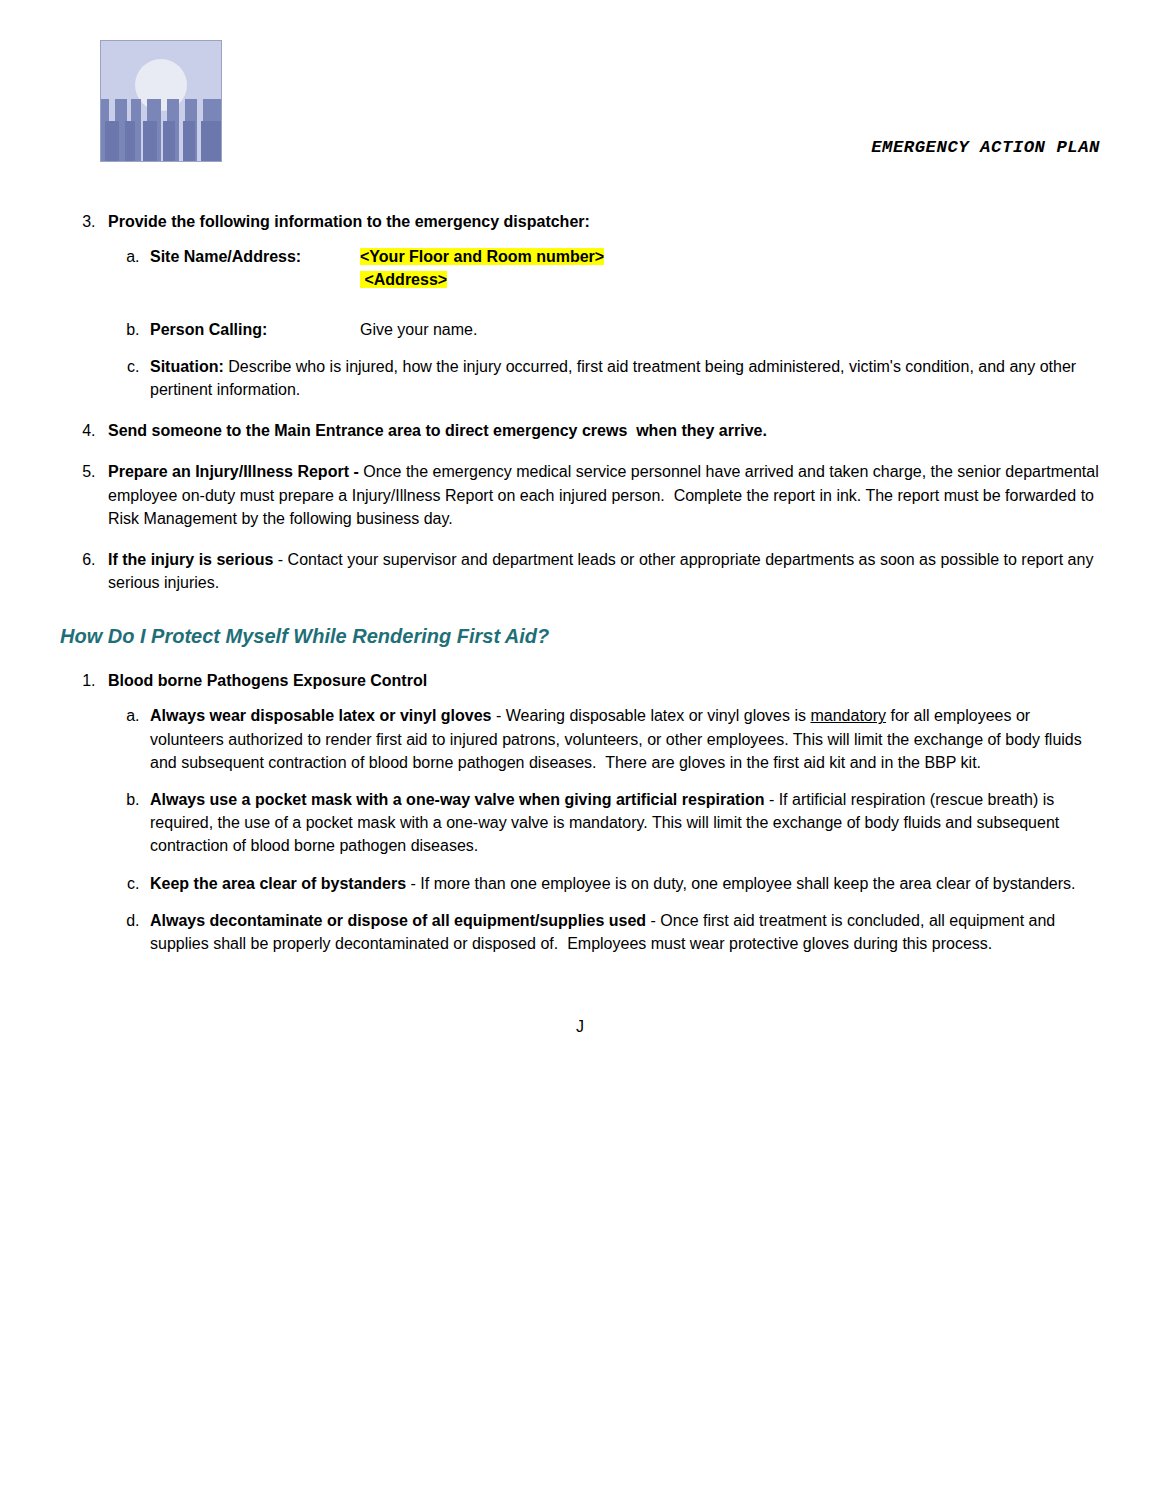EMERGENCY ACTION PLAN
Provide the following information to the emergency dispatcher:
Site Name/Address: <Your Floor and Room number>
<Address>
Person Calling: Give your name.
Situation: Describe who is injured, how the injury occurred, first aid treatment being administered, victim's condition, and any other pertinent information.
Send someone to the Main Entrance area to direct emergency crews when they arrive.
Prepare an Injury/Illness Report - Once the emergency medical service personnel have arrived and taken charge, the senior departmental employee on-duty must prepare a Injury/Illness Report on each injured person. Complete the report in ink. The report must be forwarded to Risk Management by the following business day.
If the injury is serious - Contact your supervisor and department leads or other appropriate departments as soon as possible to report any serious injuries.
How Do I Protect Myself While Rendering First Aid?
Blood borne Pathogens Exposure Control
Always wear disposable latex or vinyl gloves - Wearing disposable latex or vinyl gloves is mandatory for all employees or volunteers authorized to render first aid to injured patrons, volunteers, or other employees. This will limit the exchange of body fluids and subsequent contraction of blood borne pathogen diseases. There are gloves in the first aid kit and in the BBP kit.
Always use a pocket mask with a one-way valve when giving artificial respiration - If artificial respiration (rescue breath) is required, the use of a pocket mask with a one-way valve is mandatory. This will limit the exchange of body fluids and subsequent contraction of blood borne pathogen diseases.
Keep the area clear of bystanders - If more than one employee is on duty, one employee shall keep the area clear of bystanders.
Always decontaminate or dispose of all equipment/supplies used - Once first aid treatment is concluded, all equipment and supplies shall be properly decontaminated or disposed of. Employees must wear protective gloves during this process.
J